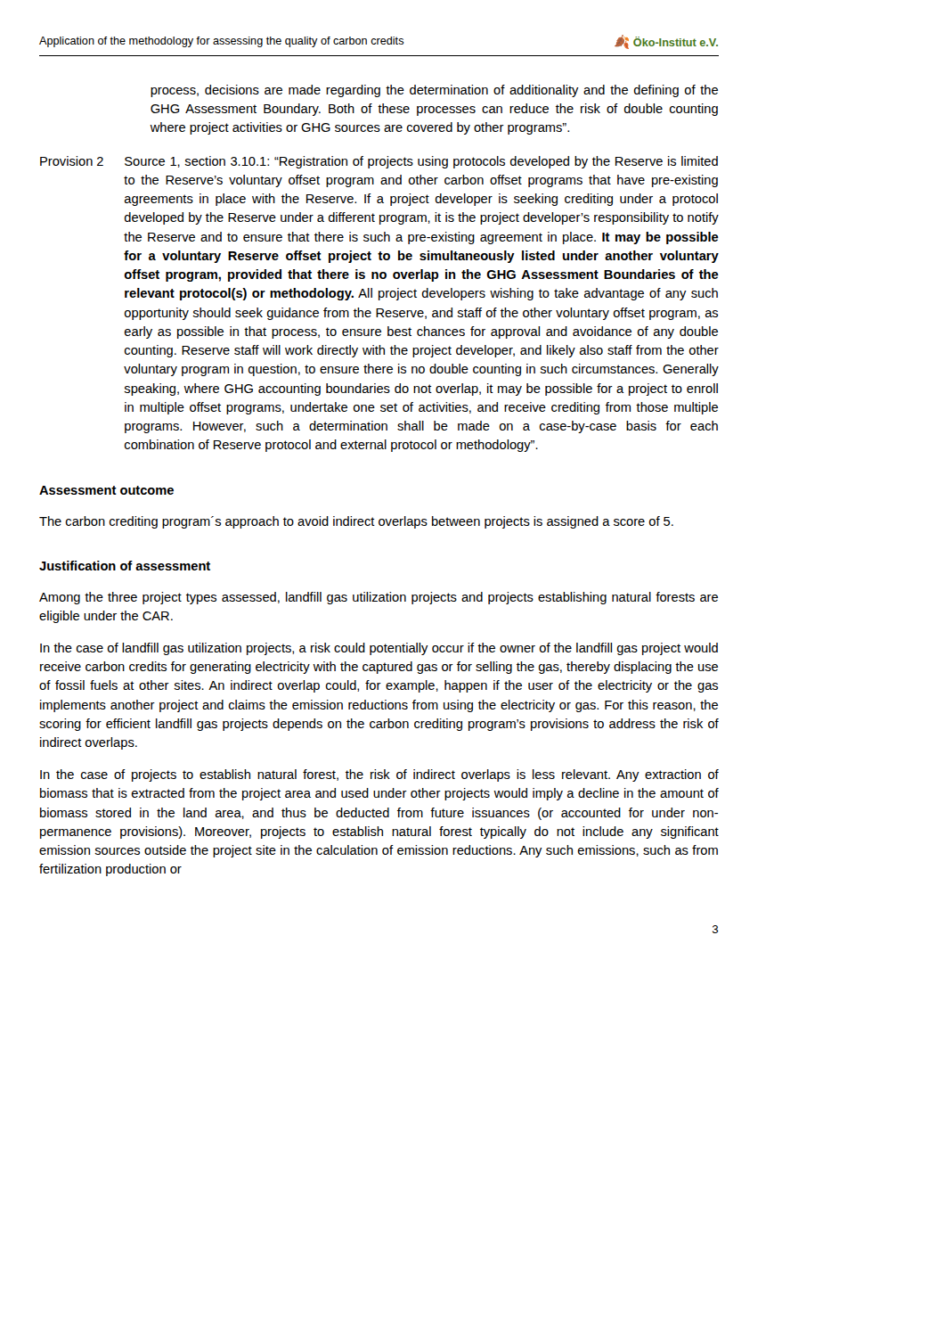Application of the methodology for assessing the quality of carbon credits
🍂 Öko-Institut e.V.
process, decisions are made regarding the determination of additionality and the defining of the GHG Assessment Boundary. Both of these processes can reduce the risk of double counting where project activities or GHG sources are covered by other programs”.
Provision 2
Source 1, section 3.10.1: “Registration of projects using protocols developed by the Reserve is limited to the Reserve’s voluntary offset program and other carbon offset programs that have pre-existing agreements in place with the Reserve. If a project developer is seeking crediting under a protocol developed by the Reserve under a different program, it is the project developer’s responsibility to notify the Reserve and to ensure that there is such a pre-existing agreement in place. It may be possible for a voluntary Reserve offset project to be simultaneously listed under another voluntary offset program, provided that there is no overlap in the GHG Assessment Boundaries of the relevant protocol(s) or methodology. All project developers wishing to take advantage of any such opportunity should seek guidance from the Reserve, and staff of the other voluntary offset program, as early as possible in that process, to ensure best chances for approval and avoidance of any double counting. Reserve staff will work directly with the project developer, and likely also staff from the other voluntary program in question, to ensure there is no double counting in such circumstances. Generally speaking, where GHG accounting boundaries do not overlap, it may be possible for a project to enroll in multiple offset programs, undertake one set of activities, and receive crediting from those multiple programs. However, such a determination shall be made on a case-by-case basis for each combination of Reserve protocol and external protocol or methodology”.
Assessment outcome
The carbon crediting program´s approach to avoid indirect overlaps between projects is assigned a score of 5.
Justification of assessment
Among the three project types assessed, landfill gas utilization projects and projects establishing natural forests are eligible under the CAR.
In the case of landfill gas utilization projects, a risk could potentially occur if the owner of the landfill gas project would receive carbon credits for generating electricity with the captured gas or for selling the gas, thereby displacing the use of fossil fuels at other sites. An indirect overlap could, for example, happen if the user of the electricity or the gas implements another project and claims the emission reductions from using the electricity or gas. For this reason, the scoring for efficient landfill gas projects depends on the carbon crediting program’s provisions to address the risk of indirect overlaps.
In the case of projects to establish natural forest, the risk of indirect overlaps is less relevant. Any extraction of biomass that is extracted from the project area and used under other projects would imply a decline in the amount of biomass stored in the land area, and thus be deducted from future issuances (or accounted for under non-permanence provisions). Moreover, projects to establish natural forest typically do not include any significant emission sources outside the project site in the calculation of emission reductions. Any such emissions, such as from fertilization production or
3